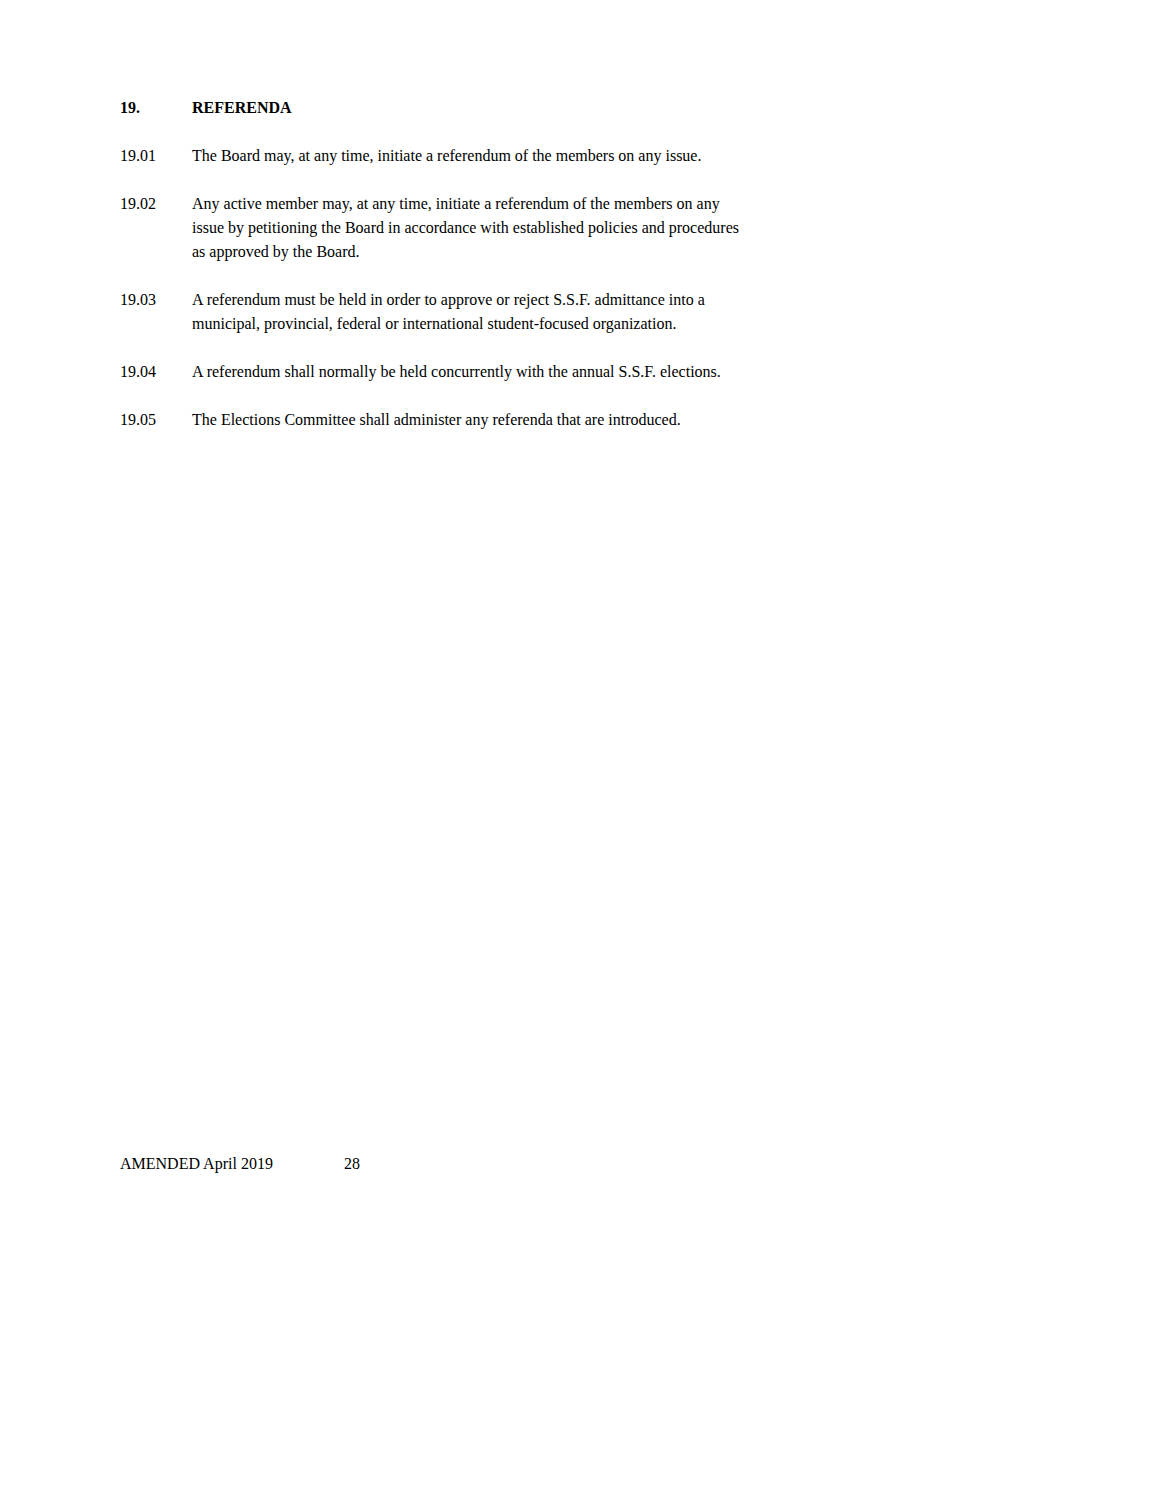19. REFERENDA
19.01 The Board may, at any time, initiate a referendum of the members on any issue.
19.02 Any active member may, at any time, initiate a referendum of the members on any issue by petitioning the Board in accordance with established policies and procedures as approved by the Board.
19.03 A referendum must be held in order to approve or reject S.S.F. admittance into a municipal, provincial, federal or international student-focused organization.
19.04 A referendum shall normally be held concurrently with the annual S.S.F. elections.
19.05 The Elections Committee shall administer any referenda that are introduced.
AMENDED April 2019 28